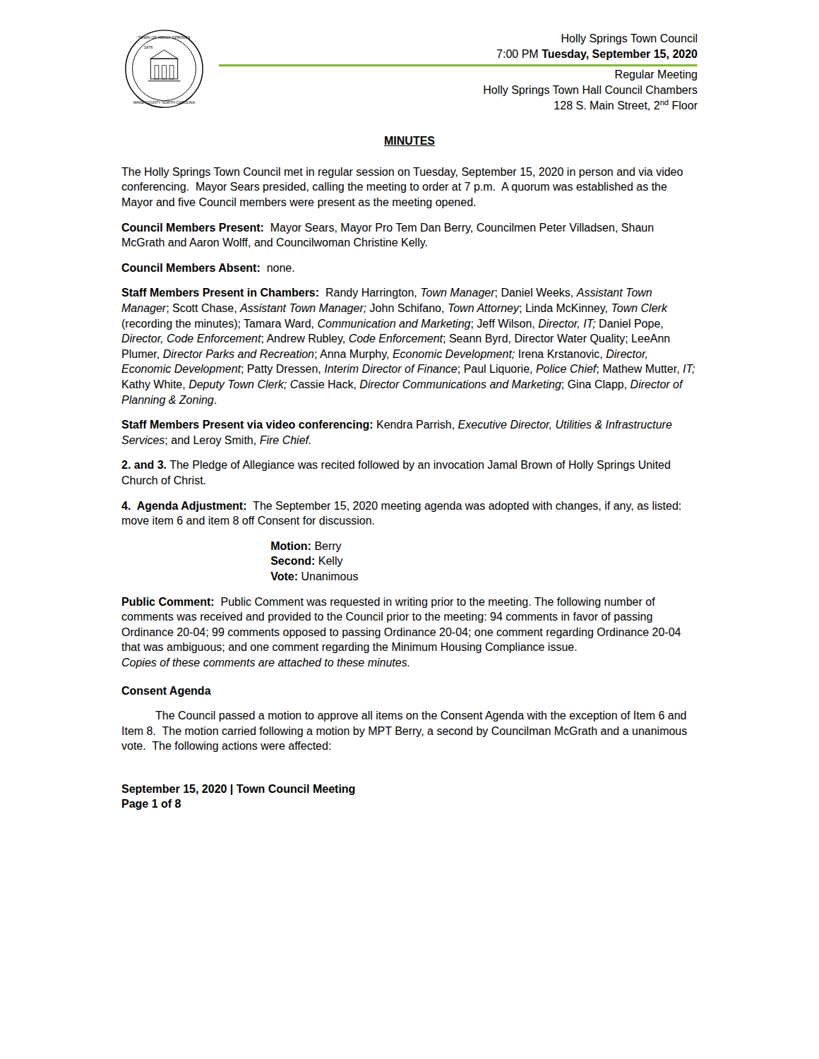TOWN OF HOLLY SPRINGS WAKE COUNTY NORTH CAROLINA 1876
Holly Springs Town Council 7:00 PM Tuesday, September 15, 2020
Regular Meeting Holly Springs Town Hall Council Chambers 128 S. Main Street, 2nd Floor
MINUTES
The Holly Springs Town Council met in regular session on Tuesday, September 15, 2020 in person and via video conferencing. Mayor Sears presided, calling the meeting to order at 7 p.m. A quorum was established as the Mayor and five Council members were present as the meeting opened.
Council Members Present: Mayor Sears, Mayor Pro Tem Dan Berry, Councilmen Peter Villadsen, Shaun McGrath and Aaron Wolff, and Councilwoman Christine Kelly.
Council Members Absent: none.
Staff Members Present in Chambers: Randy Harrington, Town Manager; Daniel Weeks, Assistant Town Manager; Scott Chase, Assistant Town Manager; John Schifano, Town Attorney; Linda McKinney, Town Clerk (recording the minutes); Tamara Ward, Communication and Marketing; Jeff Wilson, Director, IT; Daniel Pope, Director, Code Enforcement; Andrew Rubley, Code Enforcement; Seann Byrd, Director Water Quality; LeeAnn Plumer, Director Parks and Recreation; Anna Murphy, Economic Development; Irena Krstanovic, Director, Economic Development; Patty Dressen, Interim Director of Finance; Paul Liquorie, Police Chief; Mathew Mutter, IT; Kathy White, Deputy Town Clerk; Cassie Hack, Director Communications and Marketing; Gina Clapp, Director of Planning & Zoning.
Staff Members Present via video conferencing: Kendra Parrish, Executive Director, Utilities & Infrastructure Services; and Leroy Smith, Fire Chief.
2. and 3. The Pledge of Allegiance was recited followed by an invocation Jamal Brown of Holly Springs United Church of Christ.
4. Agenda Adjustment: The September 15, 2020 meeting agenda was adopted with changes, if any, as listed: move item 6 and item 8 off Consent for discussion.
Motion: Berry
Second: Kelly
Vote: Unanimous
Public Comment: Public Comment was requested in writing prior to the meeting. The following number of comments was received and provided to the Council prior to the meeting: 94 comments in favor of passing Ordinance 20-04; 99 comments opposed to passing Ordinance 20-04; one comment regarding Ordinance 20-04 that was ambiguous; and one comment regarding the Minimum Housing Compliance issue.
Copies of these comments are attached to these minutes.
Consent Agenda
The Council passed a motion to approve all items on the Consent Agenda with the exception of Item 6 and Item 8. The motion carried following a motion by MPT Berry, a second by Councilman McGrath and a unanimous vote. The following actions were affected:
September 15, 2020 | Town Council Meeting
Page 1 of 8